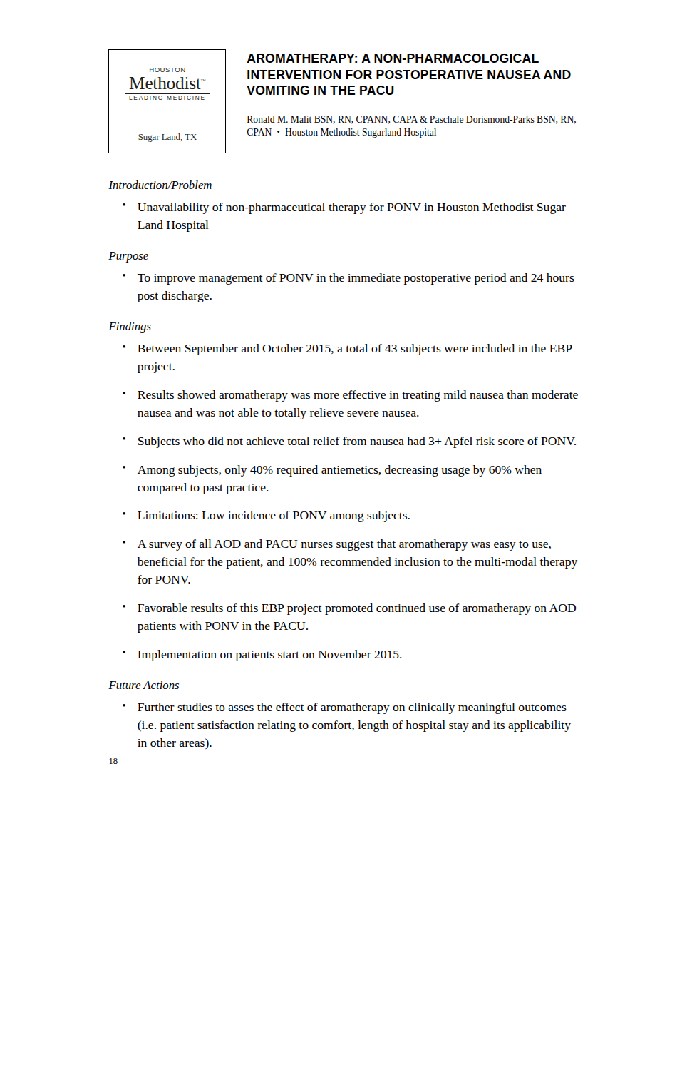HOUSTON
Methodist™
LEADING MEDICINE
Sugar Land, TX
Aromatherapy: A Non-Pharmacological Intervention for Postoperative Nausea and Vomiting in the PACU
Ronald M. Malit BSN, RN, CPANN, CAPA & Paschale Dorismond-Parks BSN, RN, CPAN • Houston Methodist Sugarland Hospital
Introduction/Problem
Unavailability of non-pharmaceutical therapy for PONV in Houston Methodist Sugar Land Hospital
Purpose
To improve management of PONV in the immediate postoperative period and 24 hours post discharge.
Findings
Between September and October 2015, a total of 43 subjects were included in the EBP project.
Results showed aromatherapy was more effective in treating mild nausea than moderate nausea and was not able to totally relieve severe nausea.
Subjects who did not achieve total relief from nausea had 3+ Apfel risk score of PONV.
Among subjects, only 40% required antiemetics, decreasing usage by 60% when compared to past practice.
Limitations: Low incidence of PONV among subjects.
A survey of all AOD and PACU nurses suggest that aromatherapy was easy to use, beneficial for the patient, and 100% recommended inclusion to the multi-modal therapy for PONV.
Favorable results of this EBP project promoted continued use of aromatherapy on AOD patients with PONV in the PACU.
Implementation on patients start on November 2015.
Future Actions
Further studies to asses the effect of aromatherapy on clinically meaningful outcomes (i.e. patient satisfaction relating to comfort, length of hospital stay and its applicability in other areas).
18